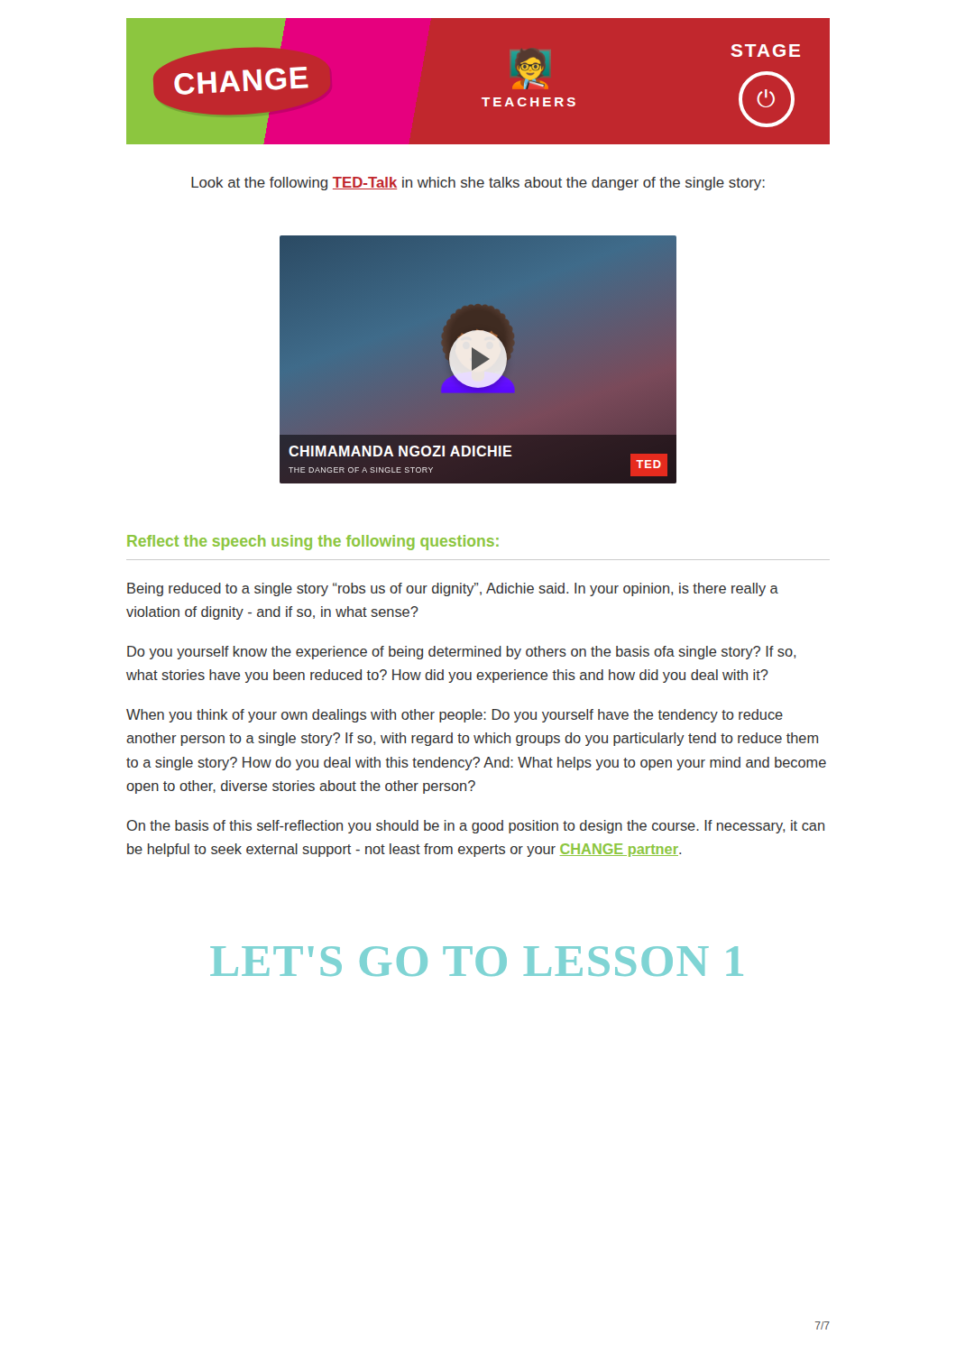CHANGE
🧑‍🏫 TEACHERS
STAGE ⏻
Look at the following TED-Talk in which she talks about the danger of the single story:
👩🏾‍🦱
CHIMAMANDA NGOZI ADICHIE THE DANGER OF A SINGLE STORY TED
Reflect the speech using the following questions:
Being reduced to a single story “robs us of our dignity”, Adichie said. In your opinion, is there really a violation of dignity - and if so, in what sense?
Do you yourself know the experience of being determined by others on the basis ofa single story? If so, what stories have you been reduced to? How did you experience this and how did you deal with it?
When you think of your own dealings with other people: Do you yourself have the tendency to reduce another person to a single story? If so, with regard to which groups do you particularly tend to reduce them to a single story? How do you deal with this tendency? And: What helps you to open your mind and become open to other, diverse stories about the other person?
On the basis of this self-reflection you should be in a good position to design the course. If necessary, it can be helpful to seek external support - not least from experts or your CHANGE partner.
LET'S GO TO LESSON 1
7/7